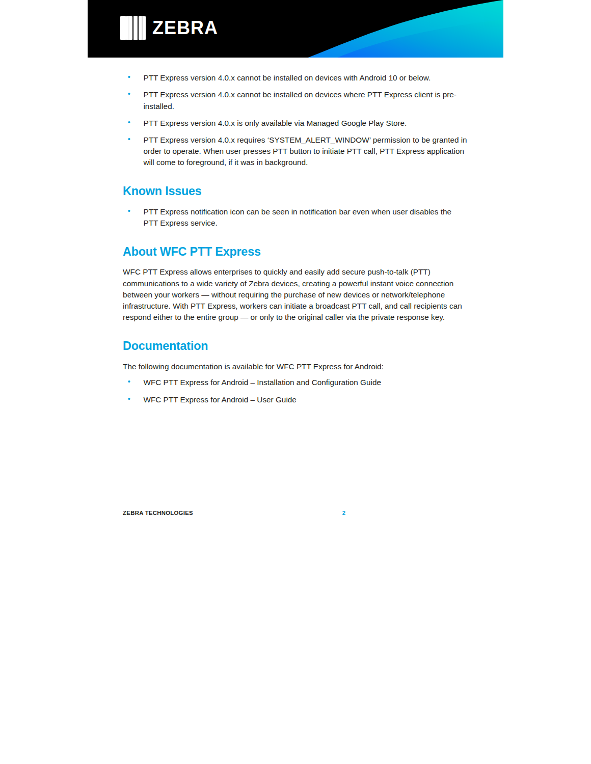ZEBRA
PTT Express version 4.0.x cannot be installed on devices with Android 10 or below.
PTT Express version 4.0.x cannot be installed on devices where PTT Express client is pre-installed.
PTT Express version 4.0.x is only available via Managed Google Play Store.
PTT Express version 4.0.x requires ‘SYSTEM_ALERT_WINDOW’ permission to be granted in order to operate. When user presses PTT button to initiate PTT call, PTT Express application will come to foreground, if it was in background.
Known Issues
PTT Express notification icon can be seen in notification bar even when user disables the PTT Express service.
About WFC PTT Express
WFC PTT Express allows enterprises to quickly and easily add secure push-to-talk (PTT) communications to a wide variety of Zebra devices, creating a powerful instant voice connection between your workers — without requiring the purchase of new devices or network/telephone infrastructure. With PTT Express, workers can initiate a broadcast PTT call, and call recipients can respond either to the entire group — or only to the original caller via the private response key.
Documentation
The following documentation is available for WFC PTT Express for Android:
WFC PTT Express for Android – Installation and Configuration Guide
WFC PTT Express for Android – User Guide
ZEBRA TECHNOLOGIES 2